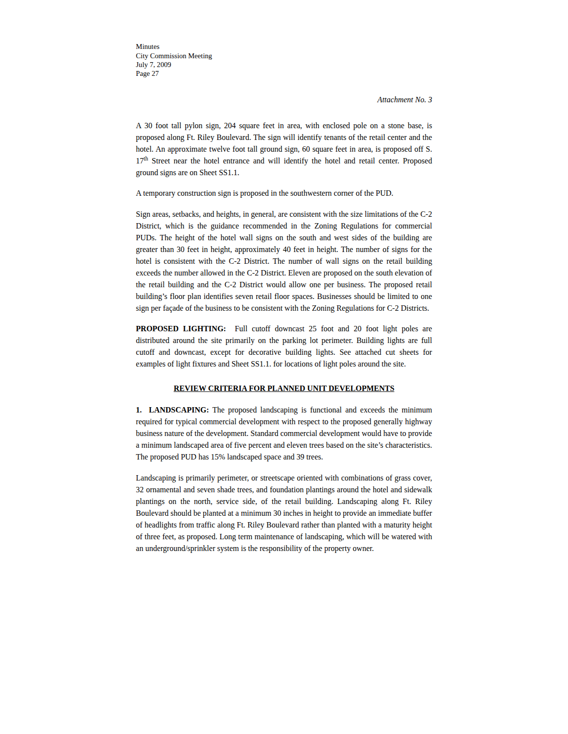Minutes
City Commission Meeting
July 7, 2009
Page 27
Attachment No. 3
A 30 foot tall pylon sign, 204 square feet in area, with enclosed pole on a stone base, is proposed along Ft. Riley Boulevard. The sign will identify tenants of the retail center and the hotel. An approximate twelve foot tall ground sign, 60 square feet in area, is proposed off S. 17th Street near the hotel entrance and will identify the hotel and retail center. Proposed ground signs are on Sheet SS1.1.
A temporary construction sign is proposed in the southwestern corner of the PUD.
Sign areas, setbacks, and heights, in general, are consistent with the size limitations of the C-2 District, which is the guidance recommended in the Zoning Regulations for commercial PUDs. The height of the hotel wall signs on the south and west sides of the building are greater than 30 feet in height, approximately 40 feet in height. The number of signs for the hotel is consistent with the C-2 District. The number of wall signs on the retail building exceeds the number allowed in the C-2 District. Eleven are proposed on the south elevation of the retail building and the C-2 District would allow one per business. The proposed retail building’s floor plan identifies seven retail floor spaces. Businesses should be limited to one sign per façade of the business to be consistent with the Zoning Regulations for C-2 Districts.
PROPOSED LIGHTING: Full cutoff downcast 25 foot and 20 foot light poles are distributed around the site primarily on the parking lot perimeter. Building lights are full cutoff and downcast, except for decorative building lights. See attached cut sheets for examples of light fixtures and Sheet SS1.1. for locations of light poles around the site.
REVIEW CRITERIA FOR PLANNED UNIT DEVELOPMENTS
1. LANDSCAPING: The proposed landscaping is functional and exceeds the minimum required for typical commercial development with respect to the proposed generally highway business nature of the development. Standard commercial development would have to provide a minimum landscaped area of five percent and eleven trees based on the site’s characteristics. The proposed PUD has 15% landscaped space and 39 trees.
Landscaping is primarily perimeter, or streetscape oriented with combinations of grass cover, 32 ornamental and seven shade trees, and foundation plantings around the hotel and sidewalk plantings on the north, service side, of the retail building. Landscaping along Ft. Riley Boulevard should be planted at a minimum 30 inches in height to provide an immediate buffer of headlights from traffic along Ft. Riley Boulevard rather than planted with a maturity height of three feet, as proposed. Long term maintenance of landscaping, which will be watered with an underground/sprinkler system is the responsibility of the property owner.